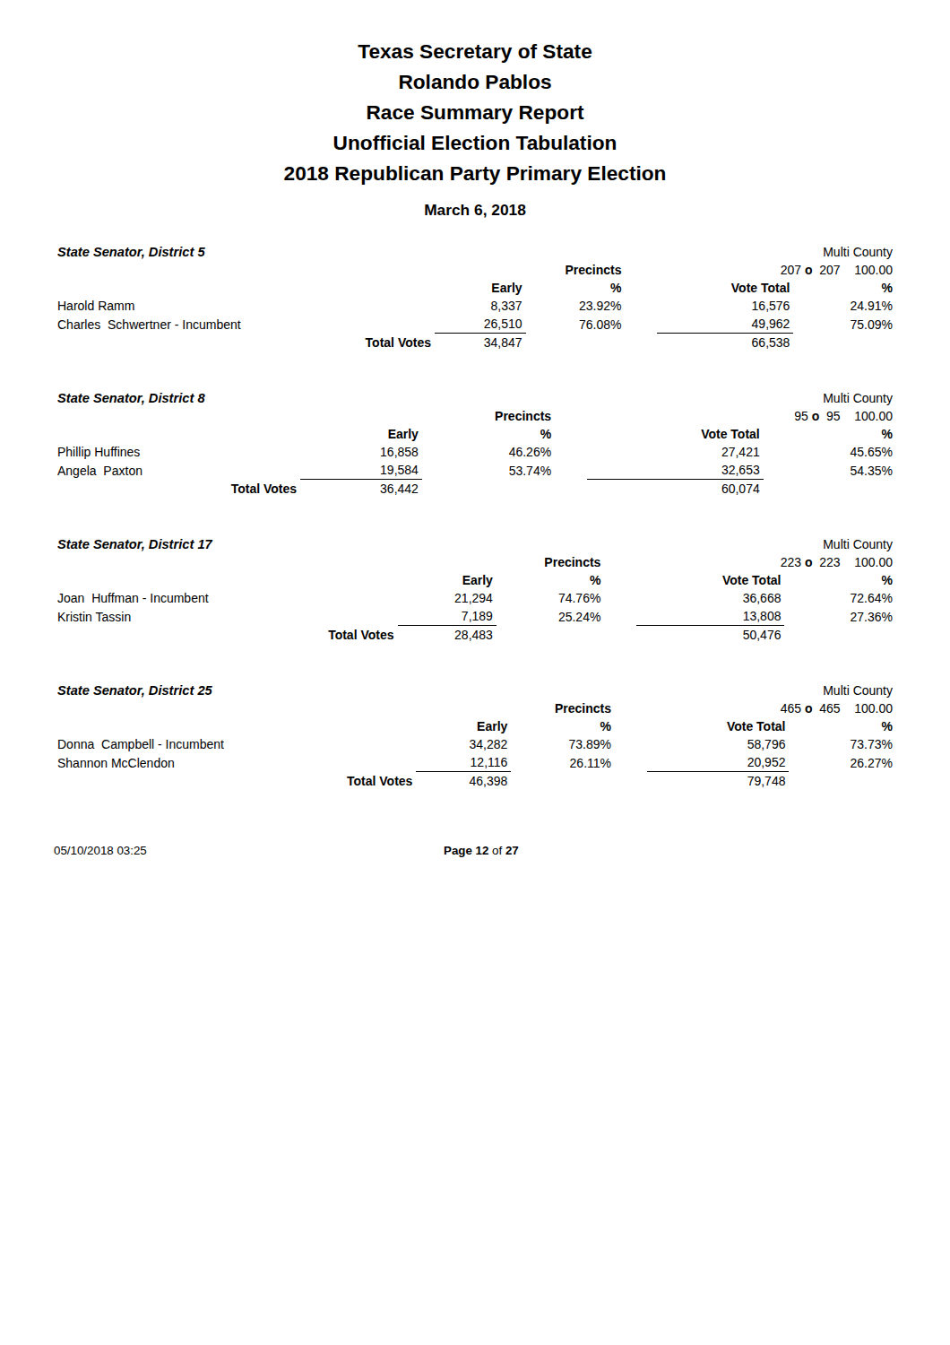Texas Secretary of State
Rolando Pablos
Race Summary Report
Unofficial Election Tabulation
2018 Republican Party Primary Election
March 6, 2018
| State Senator, District 5 | | Multi County |
| | Precincts | | 207 o 207 100.00 |
| | Early | % | | Vote Total | % |
| Harold Ramm | 8,337 | 23.92% | | 16,576 | 24.91% |
| Charles Schwertner - Incumbent | 26,510 | 76.08% | | 49,962 | 75.09% |
| Total Votes | 34,847 | | | 66,538 | |
| State Senator, District 8 | | Multi County |
| | Precincts | | 95 o 95 100.00 |
| | Early | % | | Vote Total | % |
| Phillip Huffines | 16,858 | 46.26% | | 27,421 | 45.65% |
| Angela Paxton | 19,584 | 53.74% | | 32,653 | 54.35% |
| Total Votes | 36,442 | | | 60,074 | |
| State Senator, District 17 | | Multi County |
| | Precincts | | 223 o 223 100.00 |
| | Early | % | | Vote Total | % |
| Joan Huffman - Incumbent | 21,294 | 74.76% | | 36,668 | 72.64% |
| Kristin Tassin | 7,189 | 25.24% | | 13,808 | 27.36% |
| Total Votes | 28,483 | | | 50,476 | |
| State Senator, District 25 | | Multi County |
| | Precincts | | 465 o 465 100.00 |
| | Early | % | | Vote Total | % |
| Donna Campbell - Incumbent | 34,282 | 73.89% | | 58,796 | 73.73% |
| Shannon McClendon | 12,116 | 26.11% | | 20,952 | 26.27% |
| Total Votes | 46,398 | | | 79,748 | |
05/10/2018 03:25
Page 12 of 27